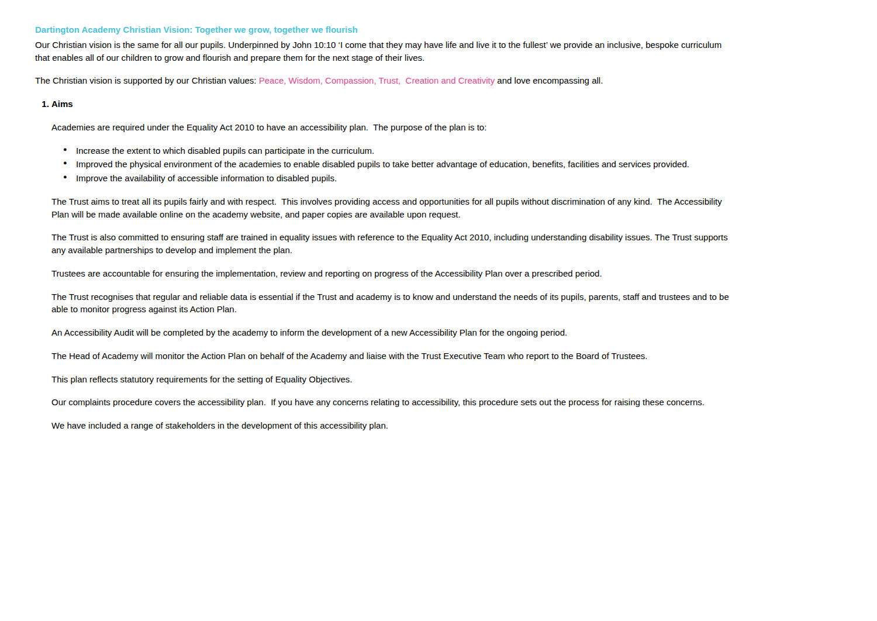Dartington Academy Christian Vision: Together we grow, together we flourish
Our Christian vision is the same for all our pupils. Underpinned by John 10:10 ‘I come that they may have life and live it to the fullest’ we provide an inclusive, bespoke curriculum that enables all of our children to grow and flourish and prepare them for the next stage of their lives.
The Christian vision is supported by our Christian values: Peace, Wisdom, Compassion, Trust, Creation and Creativity and love encompassing all.
Aims
Academies are required under the Equality Act 2010 to have an accessibility plan. The purpose of the plan is to:
Increase the extent to which disabled pupils can participate in the curriculum.
Improved the physical environment of the academies to enable disabled pupils to take better advantage of education, benefits, facilities and services provided.
Improve the availability of accessible information to disabled pupils.
The Trust aims to treat all its pupils fairly and with respect. This involves providing access and opportunities for all pupils without discrimination of any kind. The Accessibility Plan will be made available online on the academy website, and paper copies are available upon request.
The Trust is also committed to ensuring staff are trained in equality issues with reference to the Equality Act 2010, including understanding disability issues. The Trust supports any available partnerships to develop and implement the plan.
Trustees are accountable for ensuring the implementation, review and reporting on progress of the Accessibility Plan over a prescribed period.
The Trust recognises that regular and reliable data is essential if the Trust and academy is to know and understand the needs of its pupils, parents, staff and trustees and to be able to monitor progress against its Action Plan.
An Accessibility Audit will be completed by the academy to inform the development of a new Accessibility Plan for the ongoing period.
The Head of Academy will monitor the Action Plan on behalf of the Academy and liaise with the Trust Executive Team who report to the Board of Trustees.
This plan reflects statutory requirements for the setting of Equality Objectives.
Our complaints procedure covers the accessibility plan. If you have any concerns relating to accessibility, this procedure sets out the process for raising these concerns.
We have included a range of stakeholders in the development of this accessibility plan.